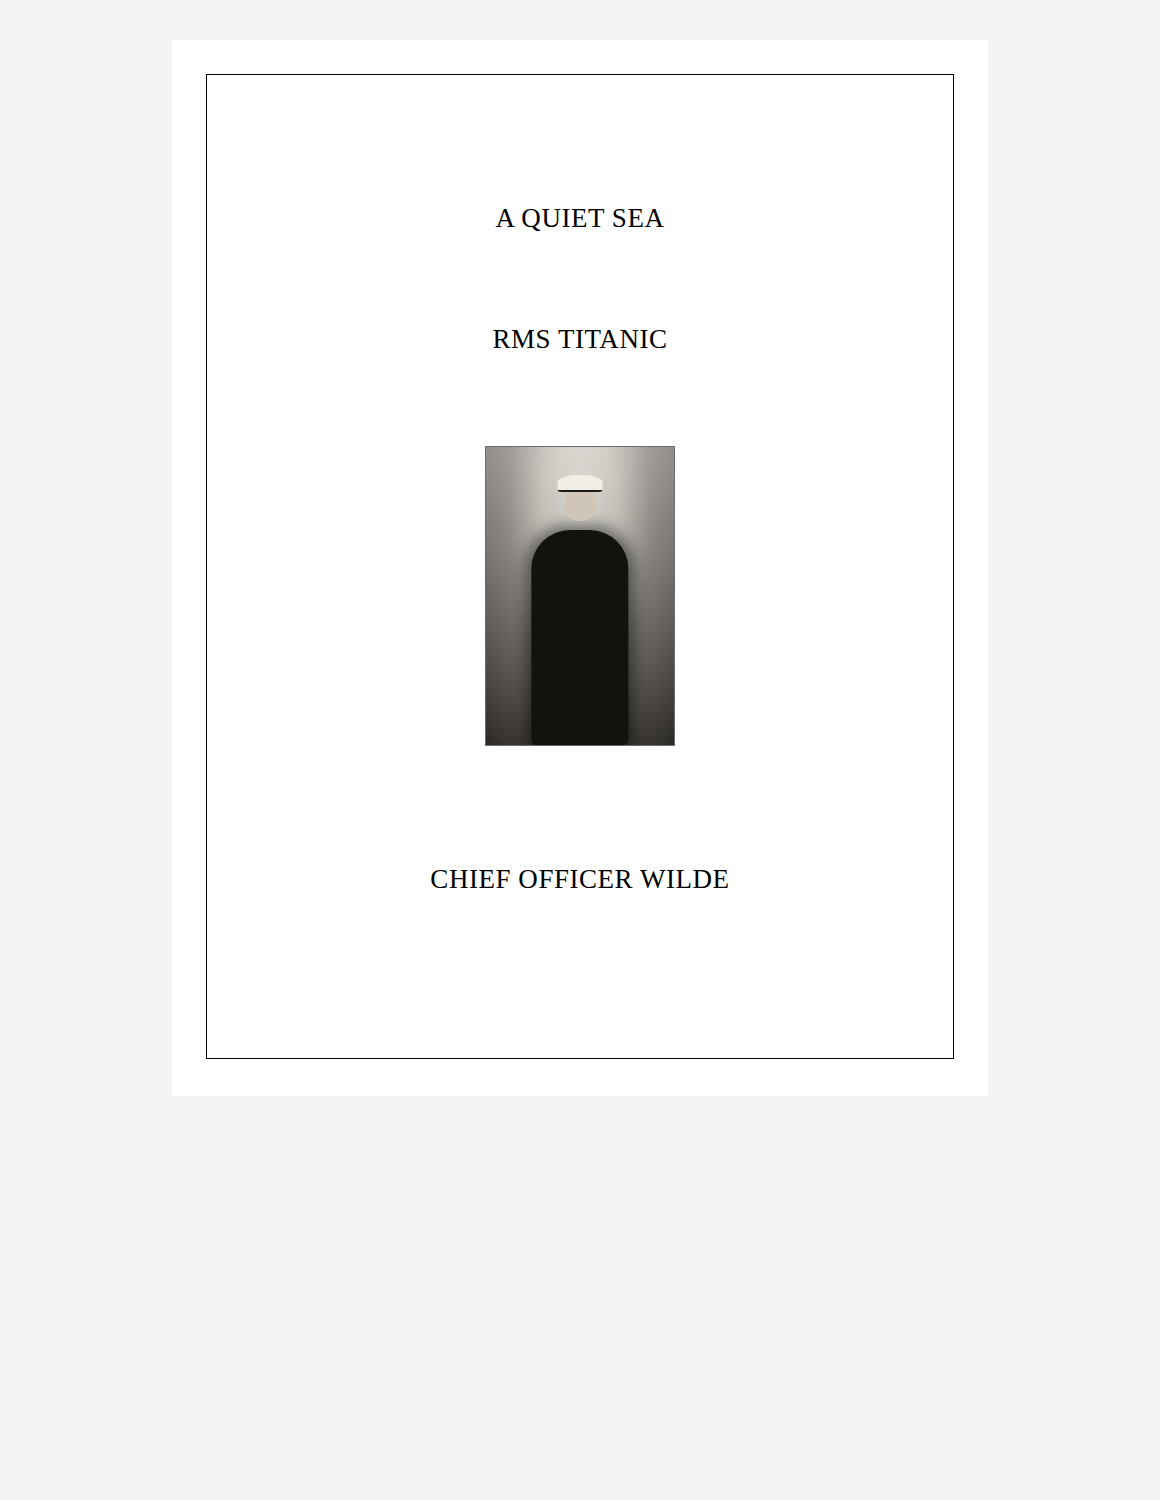A QUIET SEA
RMS TITANIC
CHIEF OFFICER WILDE